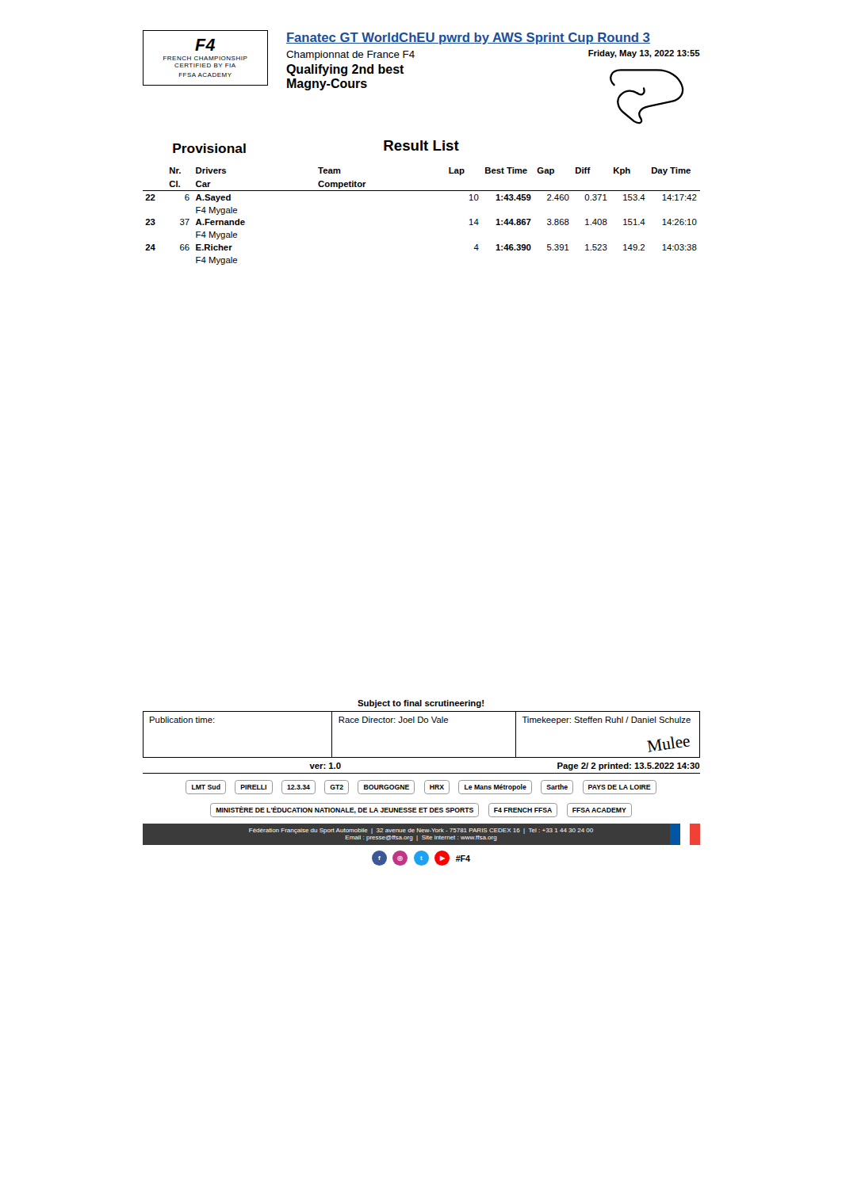F4
FRENCH CHAMPIONSHIP
CERTIFIED BY FIA
FFSA ACADEMY
Fanatec GT WorldChEU pwrd by AWS Sprint Cup Round 3
Championnat de France F4
Qualifying 2nd best
Magny-Cours
Friday, May 13, 2022 13:55
Provisional
Result List
| | Nr. | Drivers | Team | Lap | Best Time | Gap | Diff | Kph | Day Time |
| --- | --- | --- | --- | --- | --- | --- | --- | --- | --- |
| | Cl. | Car | Competitor | | | | | | |
| 22 | 6 | A.Sayed | | 10 | 1:43.459 | 2.460 | 0.371 | 153.4 | 14:17:42 |
| | | F4 Mygale | | | | | | | |
| 23 | 37 | A.Fernande | | 14 | 1:44.867 | 3.868 | 1.408 | 151.4 | 14:26:10 |
| | | F4 Mygale | | | | | | | |
| 24 | 66 | E.Richer | | 4 | 1:46.390 | 5.391 | 1.523 | 149.2 | 14:03:38 |
| | | F4 Mygale | | | | | | | |
Subject to final scrutineering!
| Publication time: | Race Director: Joel Do Vale | Timekeeper: Steffen Ruhl / Daniel Schulze Mulee |
ver: 1.0 Page 2/ 2 printed: 13.5.2022 14:30
LMT Sud PIRELLI 12.3.34 GT2 BOURGOGNE HRX Le Mans Métropole Sarthe PAYS DE LA LOIRE MINISTÈRE DE L'ÉDUCATION NATIONALE, DE LA JEUNESSE ET DES SPORTS F4 FRENCH FFSA FFSA ACADEMY
Fédération Française du Sport Automobile | 32 avenue de New-York - 75781 PARIS CEDEX 16 | Tel : +33 1 44 30 24 00
Email : presse@ffsa.org | Site internet : www.ffsa.org
f ◎ t ▶ #F4